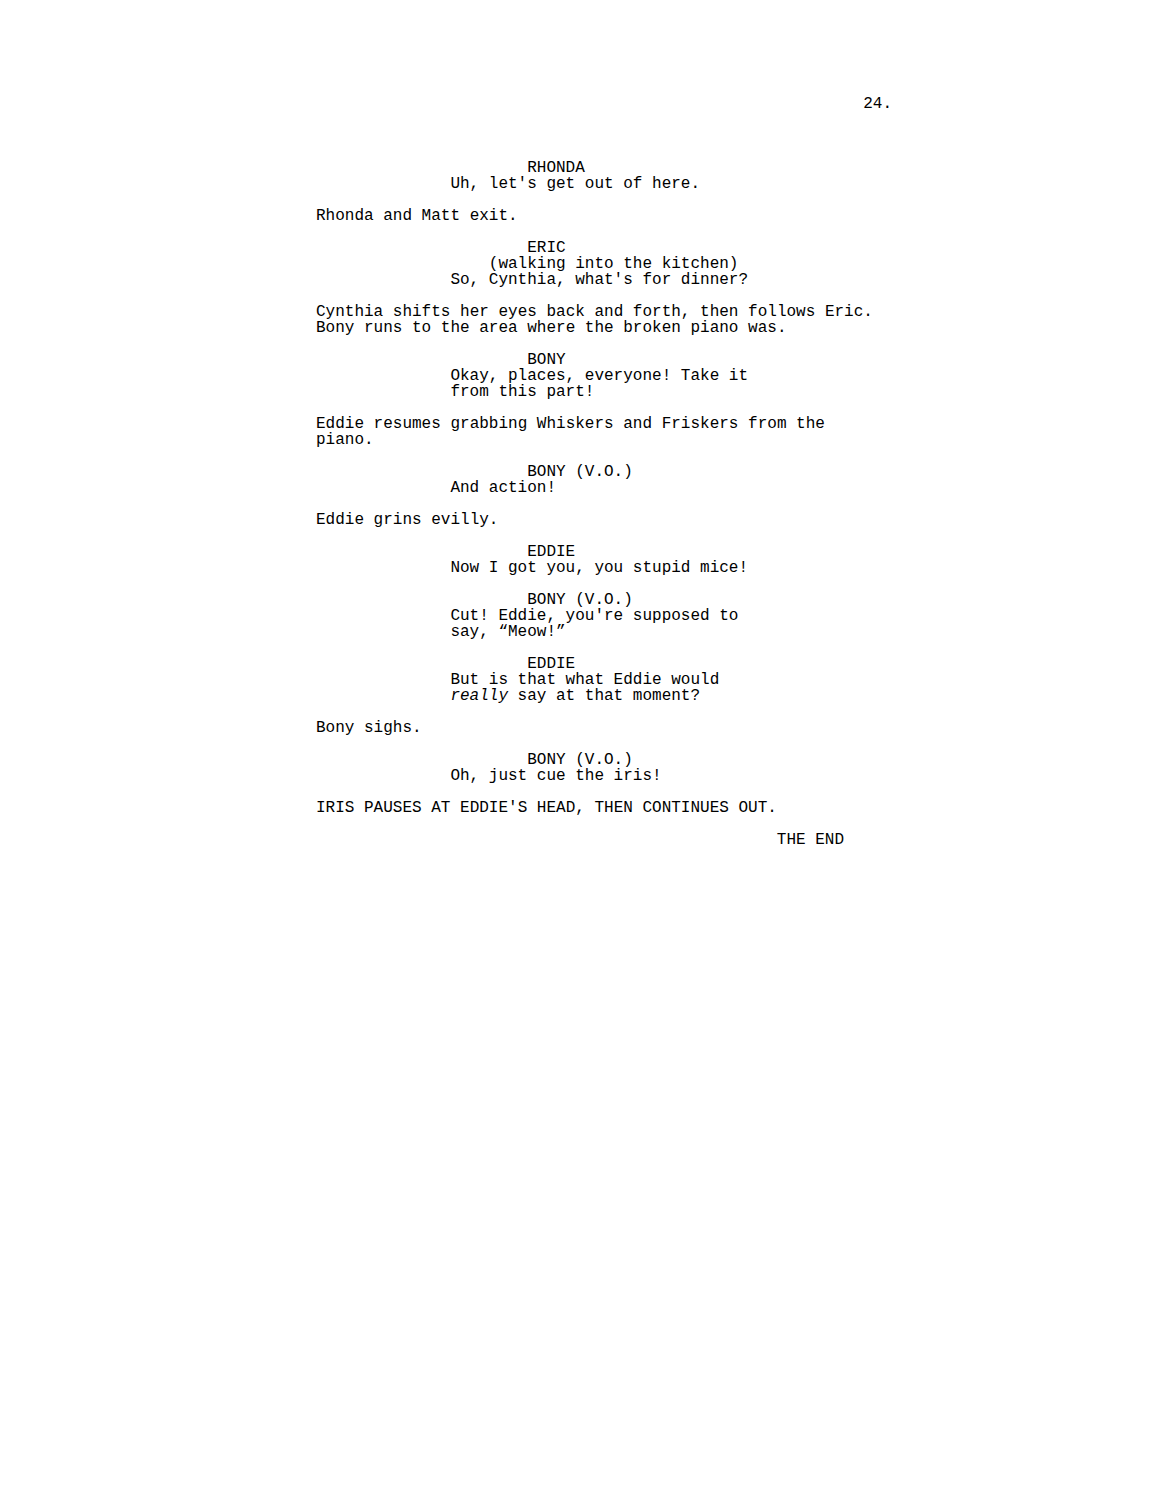24.
RHONDA
Uh, let's get out of here.
Rhonda and Matt exit.
ERIC
(walking into the kitchen)
So, Cynthia, what's for dinner?
Cynthia shifts her eyes back and forth, then follows Eric. Bony runs to the area where the broken piano was.
BONY
Okay, places, everyone! Take it from this part!
Eddie resumes grabbing Whiskers and Friskers from the piano.
BONY (V.O.)
And action!
Eddie grins evilly.
EDDIE
Now I got you, you stupid mice!
BONY (V.O.)
Cut! Eddie, you're supposed to say, “Meow!”
EDDIE
But is that what Eddie would really say at that moment?
Bony sighs.
BONY (V.O.)
Oh, just cue the iris!
IRIS PAUSES AT EDDIE'S HEAD, THEN CONTINUES OUT.
THE END